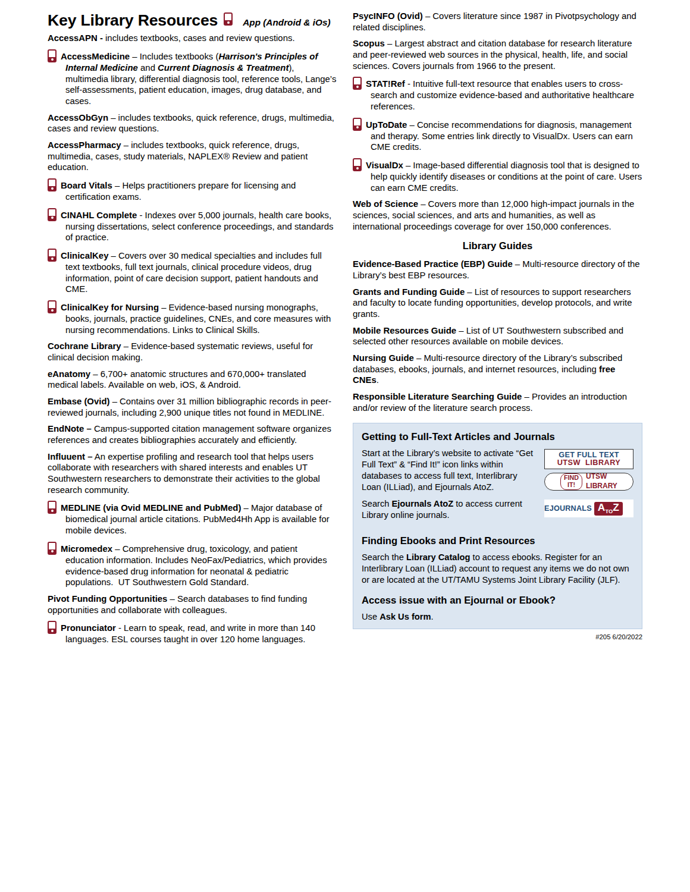Key Library Resources
App (Android & iOs)
AccessAPN - includes textbooks, cases and review questions.
AccessMedicine – Includes textbooks (Harrison's Principles of Internal Medicine and Current Diagnosis & Treatment), multimedia library, differential diagnosis tool, reference tools, Lange’s self-assessments, patient education, images, drug database, and cases.
AccessObGyn – includes textbooks, quick reference, drugs, multimedia, cases and review questions.
AccessPharmacy – includes textbooks, quick reference, drugs, multimedia, cases, study materials, NAPLEX® Review and patient education.
Board Vitals – Helps practitioners prepare for licensing and certification exams.
CINAHL Complete - Indexes over 5,000 journals, health care books, nursing dissertations, select conference proceedings, and standards of practice.
ClinicalKey – Covers over 30 medical specialties and includes full text textbooks, full text journals, clinical procedure videos, drug information, point of care decision support, patient handouts and CME.
ClinicalKey for Nursing – Evidence-based nursing monographs, books, journals, practice guidelines, CNEs, and core measures with nursing recommendations. Links to Clinical Skills.
Cochrane Library – Evidence-based systematic reviews, useful for clinical decision making.
eAnatomy – 6,700+ anatomic structures and 670,000+ translated medical labels. Available on web, iOS, & Android.
Embase (Ovid) – Contains over 31 million bibliographic records in peer-reviewed journals, including 2,900 unique titles not found in MEDLINE.
EndNote – Campus-supported citation management software organizes references and creates bibliographies accurately and efficiently.
Influuent – An expertise profiling and research tool that helps users collaborate with researchers with shared interests and enables UT Southwestern researchers to demonstrate their activities to the global research community.
MEDLINE (via Ovid MEDLINE and PubMed) – Major database of biomedical journal article citations. PubMed4Hh App is available for mobile devices.
Micromedex – Comprehensive drug, toxicology, and patient education information. Includes NeoFax/Pediatrics, which provides evidence-based drug information for neonatal & pediatric populations. UT Southwestern Gold Standard.
Pivot Funding Opportunities – Search databases to find funding opportunities and collaborate with colleagues.
Pronunciator - Learn to speak, read, and write in more than 140 languages. ESL courses taught in over 120 home languages.
PsycINFO (Ovid) – Covers literature since 1987 in Pivotpsychology and related disciplines.
Scopus – Largest abstract and citation database for research literature and peer-reviewed web sources in the physical, health, life, and social sciences. Covers journals from 1966 to the present.
STAT!Ref - Intuitive full-text resource that enables users to cross-search and customize evidence-based and authoritative healthcare references.
UpToDate – Concise recommendations for diagnosis, management and therapy. Some entries link directly to VisualDx. Users can earn CME credits.
VisualDx – Image-based differential diagnosis tool that is designed to help quickly identify diseases or conditions at the point of care. Users can earn CME credits.
Web of Science – Covers more than 12,000 high-impact journals in the sciences, social sciences, and arts and humanities, as well as international proceedings coverage for over 150,000 conferences.
Library Guides
Evidence-Based Practice (EBP) Guide – Multi-resource directory of the Library’s best EBP resources.
Grants and Funding Guide – List of resources to support researchers and faculty to locate funding opportunities, develop protocols, and write grants.
Mobile Resources Guide – List of UT Southwestern subscribed and selected other resources available on mobile devices.
Nursing Guide – Multi-resource directory of the Library’s subscribed databases, ebooks, journals, and internet resources, including free CNEs.
Responsible Literature Searching Guide – Provides an introduction and/or review of the literature search process.
Getting to Full-Text Articles and Journals
Start at the Library’s website to activate “Get Full Text” & “Find It!” icon links within databases to access full text, Interlibrary Loan (ILLiad), and Ejournals AtoZ.
GET FULL TEXT UTSW LIBRARY FIND
IT! UTSW
LIBRARY
Search Ejournals AtoZ to access current Library online journals.
EJOURNALS ATOZ
Finding Ebooks and Print Resources
Search the Library Catalog to access ebooks. Register for an Interlibrary Loan (ILLiad) account to request any items we do not own or are located at the UT/TAMU Systems Joint Library Facility (JLF).
Access issue with an Ejournal or Ebook?
Use Ask Us form.
#205 6/20/2022